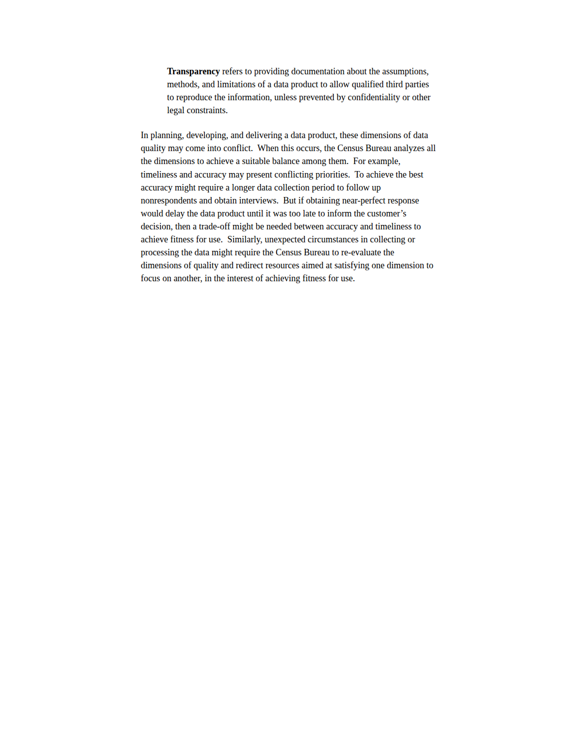Transparency refers to providing documentation about the assumptions, methods, and limitations of a data product to allow qualified third parties to reproduce the information, unless prevented by confidentiality or other legal constraints.
In planning, developing, and delivering a data product, these dimensions of data quality may come into conflict. When this occurs, the Census Bureau analyzes all the dimensions to achieve a suitable balance among them. For example, timeliness and accuracy may present conflicting priorities. To achieve the best accuracy might require a longer data collection period to follow up nonrespondents and obtain interviews. But if obtaining near-perfect response would delay the data product until it was too late to inform the customer’s decision, then a trade-off might be needed between accuracy and timeliness to achieve fitness for use. Similarly, unexpected circumstances in collecting or processing the data might require the Census Bureau to re-evaluate the dimensions of quality and redirect resources aimed at satisfying one dimension to focus on another, in the interest of achieving fitness for use.